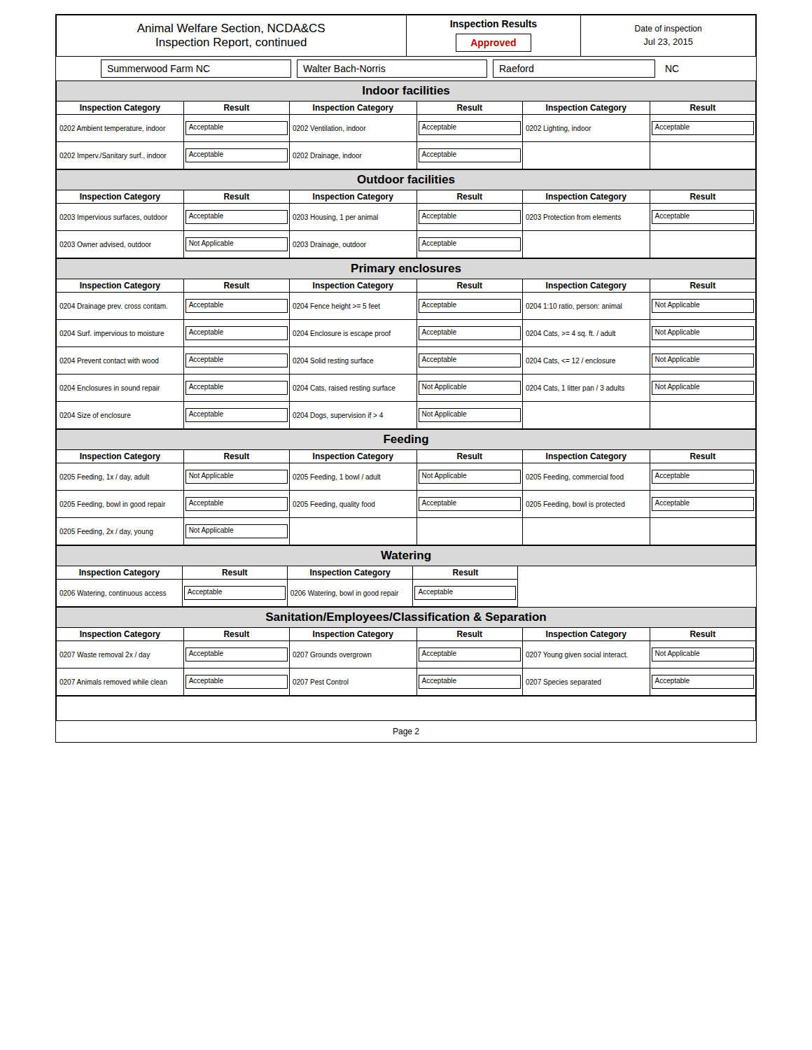| Animal Welfare Section, NCDA&CS Inspection Report, continued | Inspection Results Approved | Date of inspection Jul 23, 2015 |
| | Summerwood Farm NC | Walter Bach-Norris | Raeford | NC |
| Indoor facilities |
| Inspection Category | Result | Inspection Category | Result | Inspection Category | Result |
| 0202 Ambient temperature, indoor | Acceptable | 0202 Ventilation, indoor | Acceptable | 0202 Lighting, indoor | Acceptable |
| 0202 Imperv./Sanitary surf., indoor | Acceptable | 0202 Drainage, indoor | Acceptable | | |
| Outdoor facilities |
| Inspection Category | Result | Inspection Category | Result | Inspection Category | Result |
| 0203 Impervious surfaces, outdoor | Acceptable | 0203 Housing, 1 per animal | Acceptable | 0203 Protection from elements | Acceptable |
| 0203 Owner advised, outdoor | Not Applicable | 0203 Drainage, outdoor | Acceptable | | |
| Primary enclosures |
| Inspection Category | Result | Inspection Category | Result | Inspection Category | Result |
| 0204 Drainage prev. cross contam. | Acceptable | 0204 Fence height >= 5 feet | Acceptable | 0204 1:10 ratio, person: animal | Not Applicable |
| 0204 Surf. impervious to moisture | Acceptable | 0204 Enclosure is escape proof | Acceptable | 0204 Cats, >= 4 sq. ft. / adult | Not Applicable |
| 0204 Prevent contact with wood | Acceptable | 0204 Solid resting surface | Acceptable | 0204 Cats, <= 12 / enclosure | Not Applicable |
| 0204 Enclosures in sound repair | Acceptable | 0204 Cats, raised resting surface | Not Applicable | 0204 Cats, 1 litter pan / 3 adults | Not Applicable |
| 0204 Size of enclosure | Acceptable | 0204 Dogs, supervision if > 4 | Not Applicable | | |
| Feeding |
| Inspection Category | Result | Inspection Category | Result | Inspection Category | Result |
| 0205 Feeding, 1x / day, adult | Not Applicable | 0205 Feeding, 1 bowl / adult | Not Applicable | 0205 Feeding, commercial food | Acceptable |
| 0205 Feeding, bowl in good repair | Acceptable | 0205 Feeding, quality food | Acceptable | 0205 Feeding, bowl is protected | Acceptable |
| 0205 Feeding, 2x / day, young | Not Applicable | | | | |
| Watering |
| Inspection Category | Result | Inspection Category | Result | | |
| 0206 Watering, continuous access | Acceptable | 0206 Watering, bowl in good repair | Acceptable | | |
| Sanitation/Employees/Classification & Separation |
| Inspection Category | Result | Inspection Category | Result | Inspection Category | Result |
| 0207 Waste removal 2x / day | Acceptable | 0207 Grounds overgrown | Acceptable | 0207 Young given social interact. | Not Applicable |
| 0207 Animals removed while clean | Acceptable | 0207 Pest Control | Acceptable | 0207 Species separated | Acceptable |
Page 2